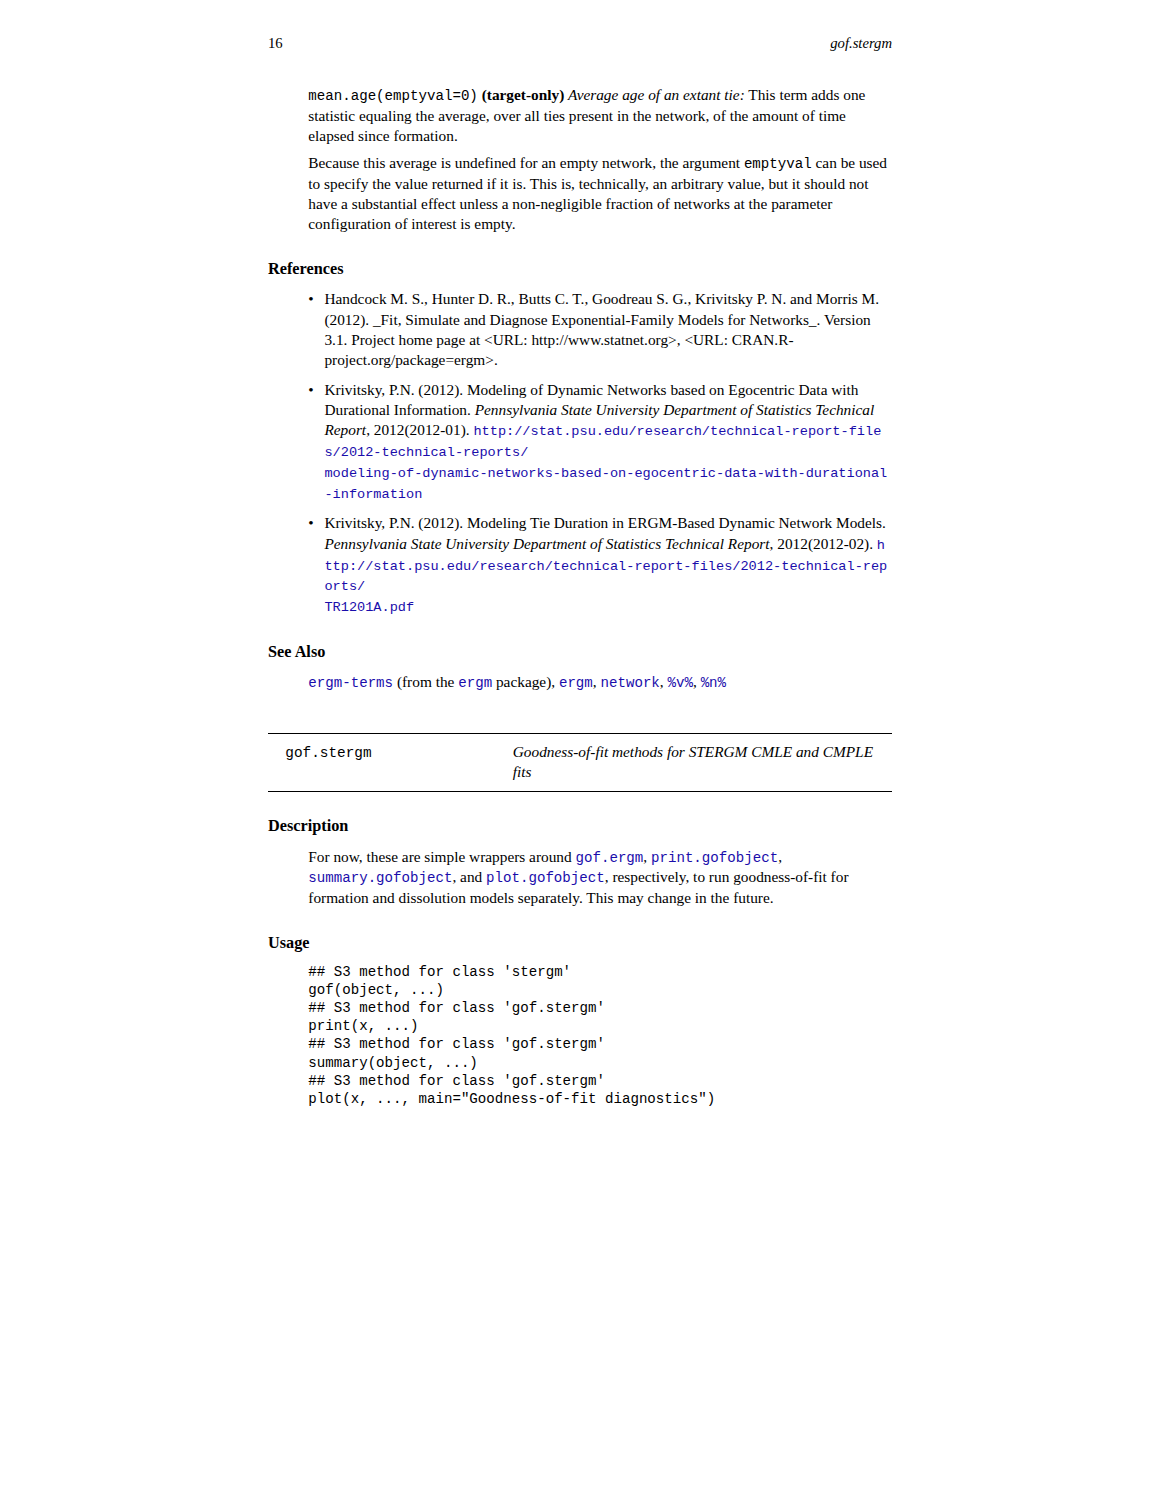16 gof.stergm
mean.age(emptyval=0) (target-only) Average age of an extant tie: This term adds one statistic equaling the average, over all ties present in the network, of the amount of time elapsed since formation.
Because this average is undefined for an empty network, the argument emptyval can be used to specify the value returned if it is. This is, technically, an arbitrary value, but it should not have a substantial effect unless a non-negligible fraction of networks at the parameter configuration of interest is empty.
References
Handcock M. S., Hunter D. R., Butts C. T., Goodreau S. G., Krivitsky P. N. and Morris M. (2012). _Fit, Simulate and Diagnose Exponential-Family Models for Networks_. Version 3.1. Project home page at <URL: http://www.statnet.org>, <URL: CRAN.R-project.org/package=ergm>.
Krivitsky, P.N. (2012). Modeling of Dynamic Networks based on Egocentric Data with Durational Information. Pennsylvania State University Department of Statistics Technical Report, 2012(2012-01). http://stat.psu.edu/research/technical-report-files/2012-technical-reports/
modeling-of-dynamic-networks-based-on-egocentric-data-with-durational-information
Krivitsky, P.N. (2012). Modeling Tie Duration in ERGM-Based Dynamic Network Models. Pennsylvania State University Department of Statistics Technical Report, 2012(2012-02). http://stat.psu.edu/research/technical-report-files/2012-technical-reports/
TR1201A.pdf
See Also
ergm-terms (from the ergm package), ergm, network, %v%, %n%
gof.stergm Goodness-of-fit methods for STERGM CMLE and CMPLE fits
Description
For now, these are simple wrappers around gof.ergm, print.gofobject, summary.gofobject, and plot.gofobject, respectively, to run goodness-of-fit for formation and dissolution models separately. This may change in the future.
Usage
## S3 method for class 'stergm'
gof(object, ...)
## S3 method for class 'gof.stergm'
print(x, ...)
## S3 method for class 'gof.stergm'
summary(object, ...)
## S3 method for class 'gof.stergm'
plot(x, ..., main="Goodness-of-fit diagnostics")